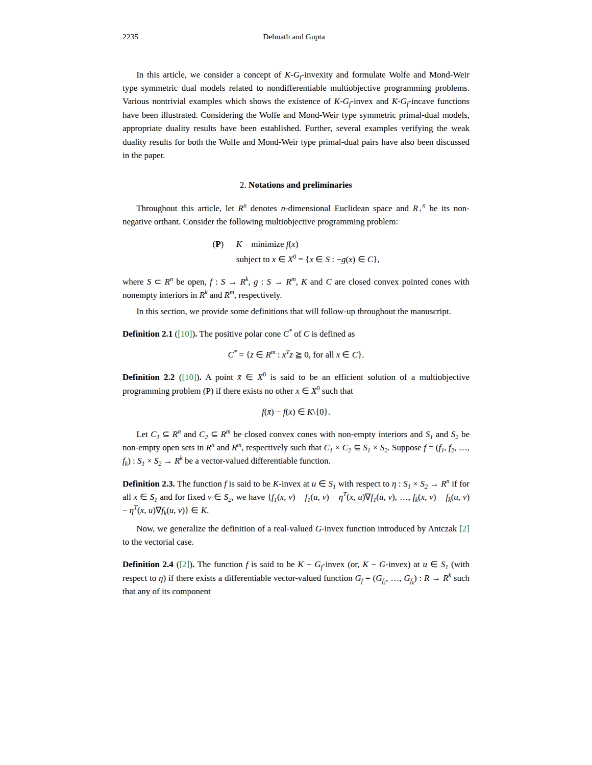2235
Debnath and Gupta
In this article, we consider a concept of K-Gf-invexity and formulate Wolfe and Mond-Weir type symmetric dual models related to nondifferentiable multiobjective programming problems. Various nontrivial examples which shows the existence of K-Gf-invex and K-Gf-incave functions have been illustrated. Considering the Wolfe and Mond-Weir type symmetric primal-dual models, appropriate duality results have been established. Further, several examples verifying the weak duality results for both the Wolfe and Mond-Weir type primal-dual pairs have also been discussed in the paper.
2. Notations and preliminaries
Throughout this article, let Rn denotes n-dimensional Euclidean space and R+n be its non-negative orthant. Consider the following multiobjective programming problem:
| ( P ) | K − minimize f ( x ) |
| | subject to x ∈ X 0 = { x ∈ S : − g ( x ) ∈ C }, |
where S ⊂ Rn be open, f : S → Rk, g : S → Rm, K and C are closed convex pointed cones with nonempty interiors in Rk and Rm, respectively.
In this section, we provide some definitions that will follow-up throughout the manuscript.
Definition 2.1 ([10]). The positive polar cone C* of C is defined as
C* = {z ∈ Rm : xTz ≧ 0, for all x ∈ C}.
Definition 2.2 ([10]). A point x̄ ∈ X0 is said to be an efficient solution of a multiobjective programming problem (P) if there exists no other x ∈ X0 such that
f(x̄) − f(x) ∈ K\{0}.
Let C1 ⊆ Rn and C2 ⊆ Rm be closed convex cones with non-empty interiors and S1 and S2 be non-empty open sets in Rn and Rm, respectively such that C1 × C2 ⊆ S1 × S2. Suppose f = (f1, f2, …, fk) : S1 × S2 → Rk be a vector-valued differentiable function.
Definition 2.3. The function f is said to be K-invex at u ∈ S1 with respect to η : S1 × S2 → Rn if for all x ∈ S1 and for fixed v ∈ S2, we have {f1(x, v) − f1(u, v) − ηT(x, u)∇f1(u, v), …, fk(x, v) − fk(u, v) − ηT(x, u)∇fk(u, v)} ∈ K.
Now, we generalize the definition of a real-valued G-invex function introduced by Antczak [2] to the vectorial case.
Definition 2.4 ([2]). The function f is said to be K − Gf-invex (or, K − G-invex) at u ∈ S1 (with respect to η) if there exists a differentiable vector-valued function Gf = (Gf1, …, Gfk) : R → Rk such that any of its component